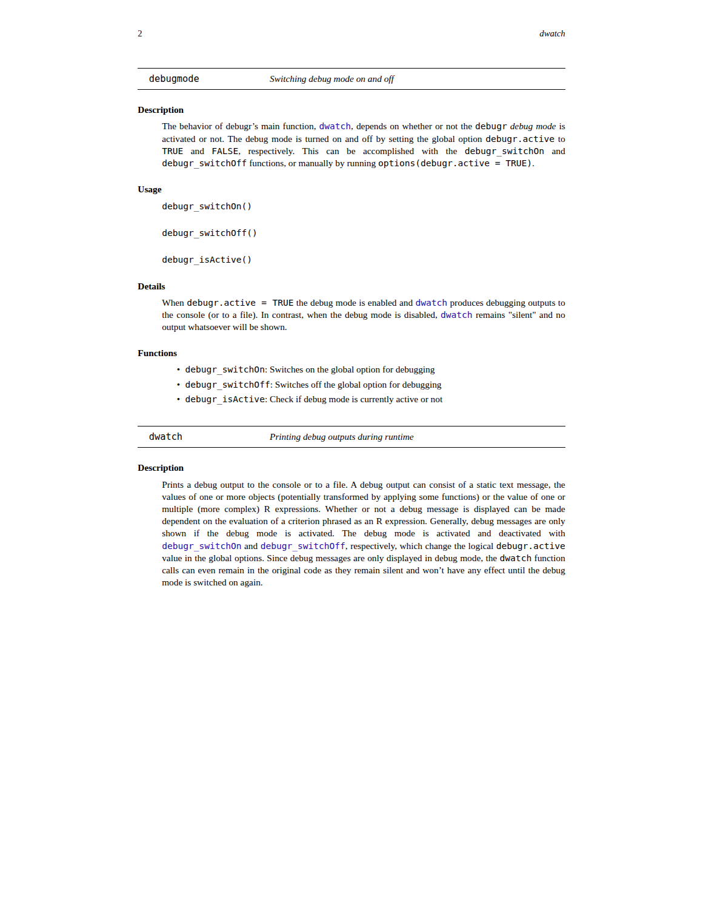2 dwatch
debugmode Switching debug mode on and off
Description
The behavior of debugr’s main function, dwatch, depends on whether or not the debugr debug mode is activated or not. The debug mode is turned on and off by setting the global option debugr.active to TRUE and FALSE, respectively. This can be accomplished with the debugr_switchOn and debugr_switchOff functions, or manually by running options(debugr.active = TRUE).
Usage
debugr_switchOn()

debugr_switchOff()

debugr_isActive()
Details
When debugr.active = TRUE the debug mode is enabled and dwatch produces debugging outputs to the console (or to a file). In contrast, when the debug mode is disabled, dwatch remains "silent" and no output whatsoever will be shown.
Functions
debugr_switchOn: Switches on the global option for debugging
debugr_switchOff: Switches off the global option for debugging
debugr_isActive: Check if debug mode is currently active or not
dwatch Printing debug outputs during runtime
Description
Prints a debug output to the console or to a file. A debug output can consist of a static text message, the values of one or more objects (potentially transformed by applying some functions) or the value of one or multiple (more complex) R expressions. Whether or not a debug message is displayed can be made dependent on the evaluation of a criterion phrased as an R expression. Generally, debug messages are only shown if the debug mode is activated. The debug mode is activated and deactivated with debugr_switchOn and debugr_switchOff, respectively, which change the logical debugr.active value in the global options. Since debug messages are only displayed in debug mode, the dwatch function calls can even remain in the original code as they remain silent and won’t have any effect until the debug mode is switched on again.